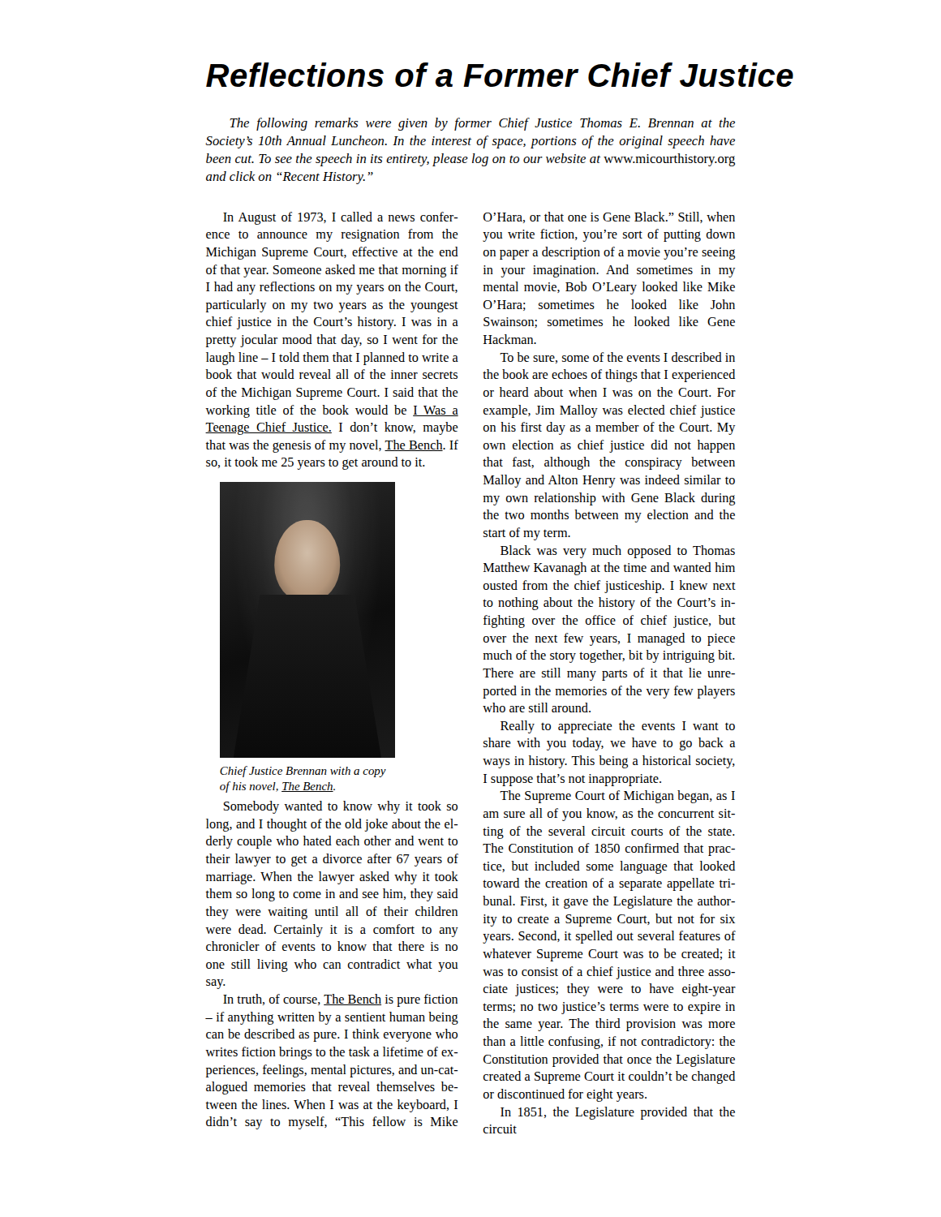Reflections of a Former Chief Justice
The following remarks were given by former Chief Justice Thomas E. Brennan at the Society’s 10th Annual Luncheon. In the interest of space, portions of the original speech have been cut. To see the speech in its entirety, please log on to our website at www.micourthistory.org and click on “Recent History.”
In August of 1973, I called a news conference to announce my resignation from the Michigan Supreme Court, effective at the end of that year. Someone asked me that morning if I had any reflections on my years on the Court, particularly on my two years as the youngest chief justice in the Court’s history. I was in a pretty jocular mood that day, so I went for the laugh line – I told them that I planned to write a book that would reveal all of the inner secrets of the Michigan Supreme Court. I said that the working title of the book would be I Was a Teenage Chief Justice. I don’t know, maybe that was the genesis of my novel, The Bench. If so, it took me 25 years to get around to it.
Chief Justice Brennan with a copy of his novel, The Bench.
Somebody wanted to know why it took so long, and I thought of the old joke about the elderly couple who hated each other and went to their lawyer to get a divorce after 67 years of marriage. When the lawyer asked why it took them so long to come in and see him, they said they were waiting until all of their children were dead. Certainly it is a comfort to any chronicler of events to know that there is no one still living who can contradict what you say.
In truth, of course, The Bench is pure fiction – if anything written by a sentient human being can be described as pure. I think everyone who writes fiction brings to the task a lifetime of experiences, feelings, mental pictures, and un-catalogued memories that reveal themselves between the lines. When I was at the keyboard, I didn’t say to myself, “This fellow is Mike O’Hara, or that one is Gene Black.” Still, when you write fiction, you’re sort of putting down on paper a description of a movie you’re seeing in your imagination. And sometimes in my mental movie, Bob O’Leary looked like Mike O’Hara; sometimes he looked like John Swainson; sometimes he looked like Gene Hackman.
To be sure, some of the events I described in the book are echoes of things that I experienced or heard about when I was on the Court. For example, Jim Malloy was elected chief justice on his first day as a member of the Court. My own election as chief justice did not happen that fast, although the conspiracy between Malloy and Alton Henry was indeed similar to my own relationship with Gene Black during the two months between my election and the start of my term.
Black was very much opposed to Thomas Matthew Kavanagh at the time and wanted him ousted from the chief justiceship. I knew next to nothing about the history of the Court’s in-fighting over the office of chief justice, but over the next few years, I managed to piece much of the story together, bit by intriguing bit. There are still many parts of it that lie unreported in the memories of the very few players who are still around.
Really to appreciate the events I want to share with you today, we have to go back a ways in history. This being a historical society, I suppose that’s not inappropriate.
The Supreme Court of Michigan began, as I am sure all of you know, as the concurrent sitting of the several circuit courts of the state. The Constitution of 1850 confirmed that practice, but included some language that looked toward the creation of a separate appellate tribunal. First, it gave the Legislature the authority to create a Supreme Court, but not for six years. Second, it spelled out several features of whatever Supreme Court was to be created; it was to consist of a chief justice and three associate justices; they were to have eight-year terms; no two justice’s terms were to expire in the same year. The third provision was more than a little confusing, if not contradictory: the Constitution provided that once the Legislature created a Supreme Court it couldn’t be changed or discontinued for eight years.
In 1851, the Legislature provided that the circuit